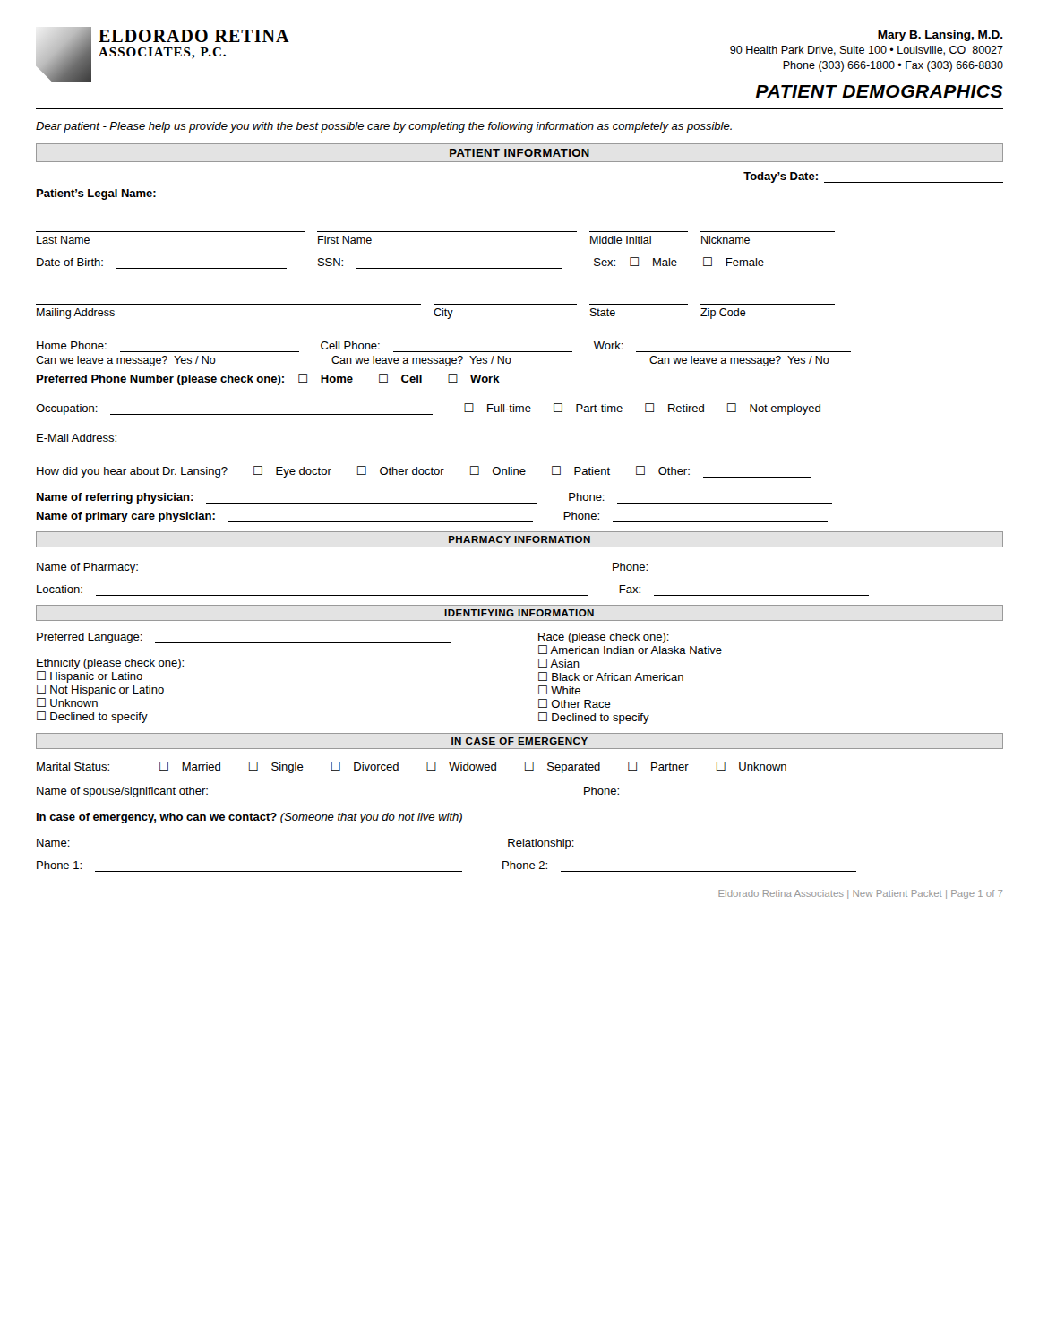ELDORADO RETINA
ASSOCIATES, P.C.
Mary B. Lansing, M.D.
90 Health Park Drive, Suite 100 • Louisville, CO 80027
Phone (303) 666-1800 • Fax (303) 666-8830
PATIENT DEMOGRAPHICS
Dear patient - Please help us provide you with the best possible care by completing the following information as completely as possible.
PATIENT INFORMATION
Today’s Date:
Patient’s Legal Name:
Last Name
First Name
Middle Initial
Nickname
Date of Birth: SSN: Sex: ☐ Male ☐ Female
Mailing Address
City
State
Zip Code
Home Phone: Cell Phone: Work:
Can we leave a message? Yes / No Can we leave a message? Yes / No Can we leave a message? Yes / No
Preferred Phone Number (please check one): ☐ Home ☐ Cell ☐ Work
Occupation: ☐ Full-time ☐ Part-time ☐ Retired ☐ Not employed
E-Mail Address:
How did you hear about Dr. Lansing? ☐ Eye doctor ☐ Other doctor ☐ Online ☐ Patient ☐ Other:
Name of referring physician: Phone:
Name of primary care physician: Phone:
PHARMACY INFORMATION
Name of Pharmacy: Phone:
Location: Fax:
IDENTIFYING INFORMATION
Preferred Language:
Ethnicity (please check one):
☐ Hispanic or Latino
☐ Not Hispanic or Latino
☐ Unknown
☐ Declined to specify
Race (please check one):
☐ American Indian or Alaska Native
☐ Asian
☐ Black or African American
☐ White
☐ Other Race
☐ Declined to specify
IN CASE OF EMERGENCY
Marital Status: ☐ Married ☐ Single ☐ Divorced ☐ Widowed ☐ Separated ☐ Partner ☐ Unknown
Name of spouse/significant other: Phone:
In case of emergency, who can we contact? (Someone that you do not live with)
Name: Relationship:
Phone 1: Phone 2:
Eldorado Retina Associates | New Patient Packet | Page 1 of 7